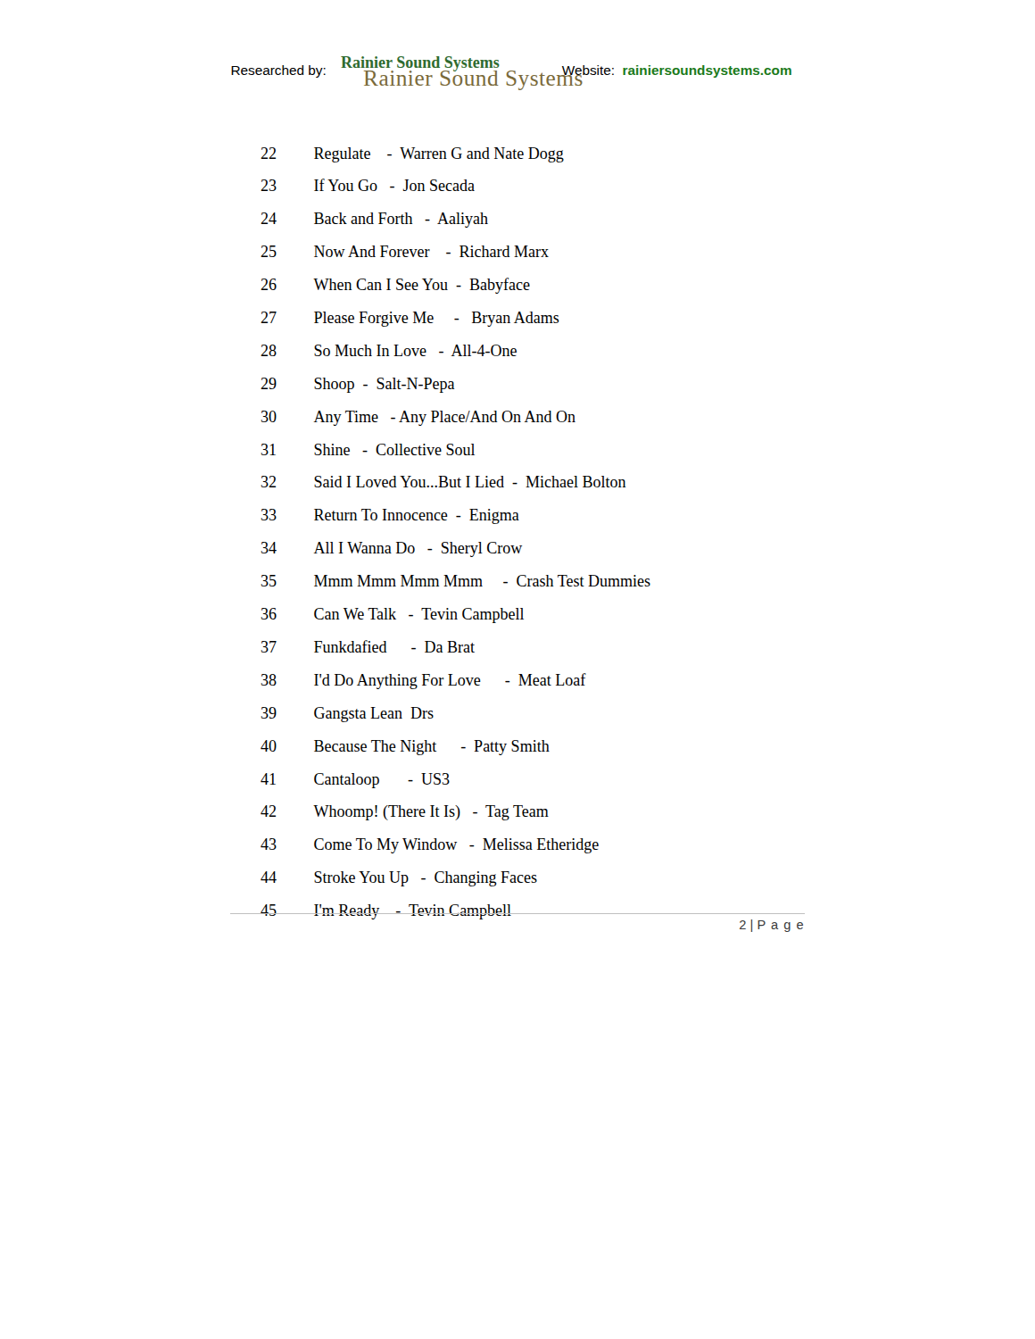Researched by: Rainier Sound Systems Rainier Sound Systems Website: rainiersoundsystems.com
22 Regulate - Warren G and Nate Dogg
23 If You Go - Jon Secada
24 Back and Forth - Aaliyah
25 Now And Forever - Richard Marx
26 When Can I See You - Babyface
27 Please Forgive Me - Bryan Adams
28 So Much In Love - All-4-One
29 Shoop - Salt-N-Pepa
30 Any Time - Any Place/And On And On
31 Shine - Collective Soul
32 Said I Loved You...But I Lied - Michael Bolton
33 Return To Innocence - Enigma
34 All I Wanna Do - Sheryl Crow
35 Mmm Mmm Mmm Mmm - Crash Test Dummies
36 Can We Talk - Tevin Campbell
37 Funkdafied - Da Brat
38 I'd Do Anything For Love - Meat Loaf
39 Gangsta Lean Drs
40 Because The Night - Patty Smith
41 Cantaloop - US3
42 Whoomp! (There It Is) - Tag Team
43 Come To My Window - Melissa Etheridge
44 Stroke You Up - Changing Faces
45 I'm Ready - Tevin Campbell
2 | P a g e